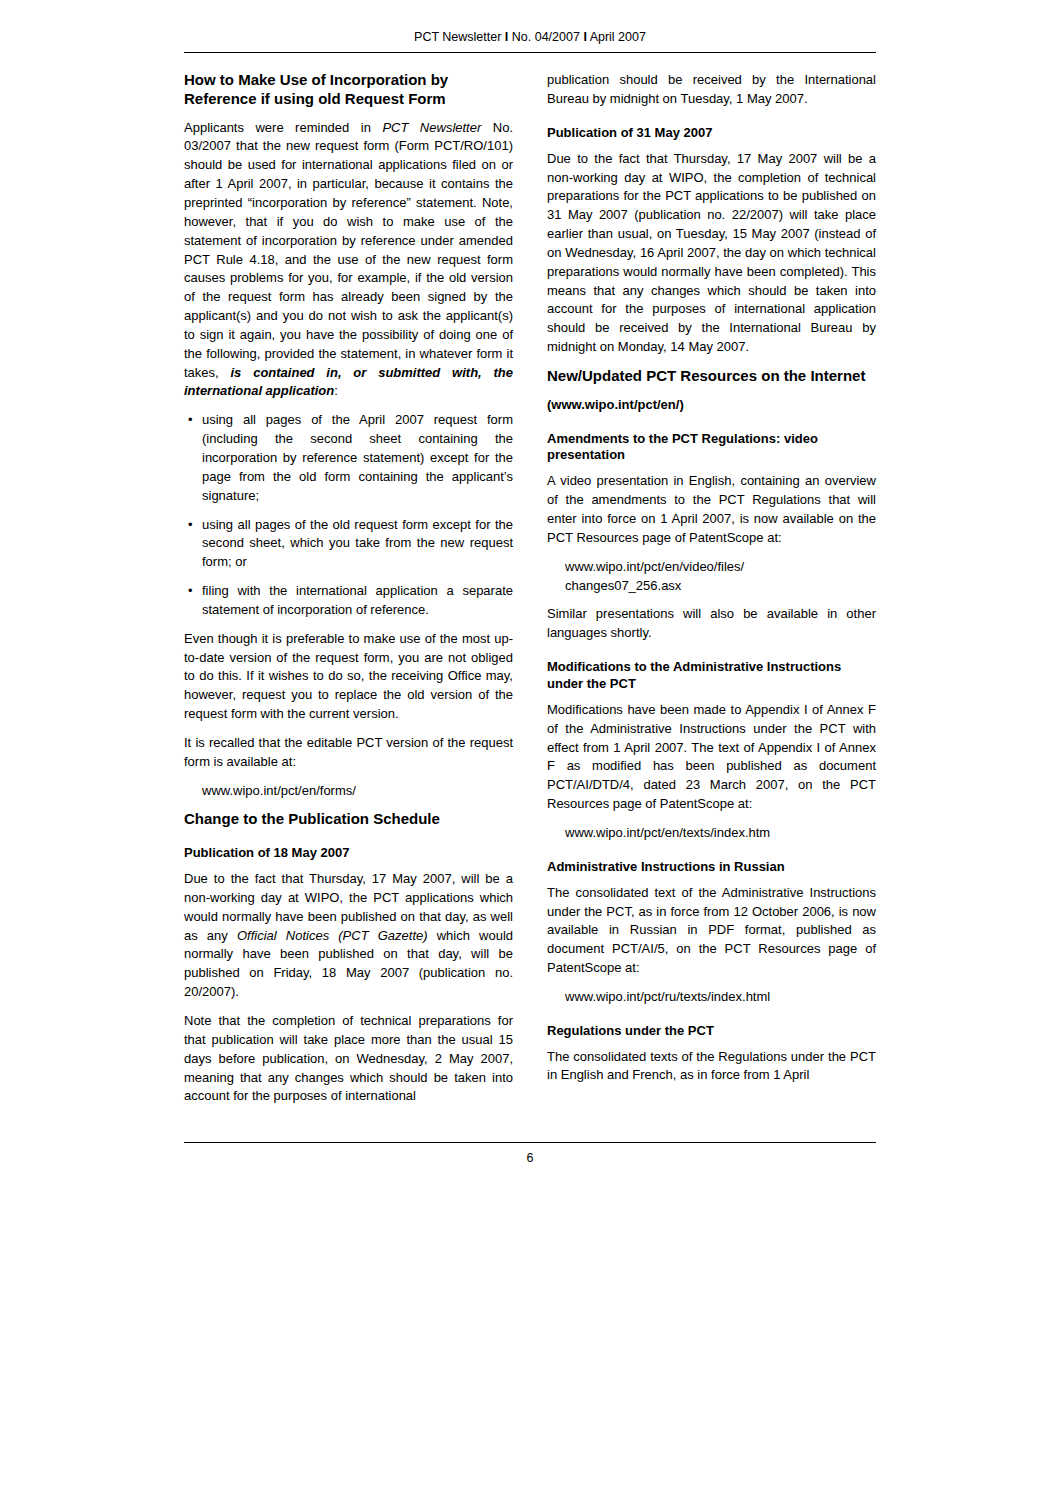PCT Newsletter I No. 04/2007 I April 2007
How to Make Use of Incorporation by Reference if using old Request Form
Applicants were reminded in PCT Newsletter No. 03/2007 that the new request form (Form PCT/RO/101) should be used for international applications filed on or after 1 April 2007, in particular, because it contains the preprinted “incorporation by reference” statement. Note, however, that if you do wish to make use of the statement of incorporation by reference under amended PCT Rule 4.18, and the use of the new request form causes problems for you, for example, if the old version of the request form has already been signed by the applicant(s) and you do not wish to ask the applicant(s) to sign it again, you have the possibility of doing one of the following, provided the statement, in whatever form it takes, is contained in, or submitted with, the international application:
using all pages of the April 2007 request form (including the second sheet containing the incorporation by reference statement) except for the page from the old form containing the applicant’s signature;
using all pages of the old request form except for the second sheet, which you take from the new request form; or
filing with the international application a separate statement of incorporation of reference.
Even though it is preferable to make use of the most up-to-date version of the request form, you are not obliged to do this. If it wishes to do so, the receiving Office may, however, request you to replace the old version of the request form with the current version.
It is recalled that the editable PCT version of the request form is available at:
www.wipo.int/pct/en/forms/
Change to the Publication Schedule
Publication of 18 May 2007
Due to the fact that Thursday, 17 May 2007, will be a non-working day at WIPO, the PCT applications which would normally have been published on that day, as well as any Official Notices (PCT Gazette) which would normally have been published on that day, will be published on Friday, 18 May 2007 (publication no. 20/2007).
Note that the completion of technical preparations for that publication will take place more than the usual 15 days before publication, on Wednesday, 2 May 2007, meaning that any changes which should be taken into account for the purposes of international
publication should be received by the International Bureau by midnight on Tuesday, 1 May 2007.
Publication of 31 May 2007
Due to the fact that Thursday, 17 May 2007 will be a non-working day at WIPO, the completion of technical preparations for the PCT applications to be published on 31 May 2007 (publication no. 22/2007) will take place earlier than usual, on Tuesday, 15 May 2007 (instead of on Wednesday, 16 April 2007, the day on which technical preparations would normally have been completed). This means that any changes which should be taken into account for the purposes of international application should be received by the International Bureau by midnight on Monday, 14 May 2007.
New/Updated PCT Resources on the Internet
(www.wipo.int/pct/en/)
Amendments to the PCT Regulations: video presentation
A video presentation in English, containing an overview of the amendments to the PCT Regulations that will enter into force on 1 April 2007, is now available on the PCT Resources page of PatentScope at:
www.wipo.int/pct/en/video/files/
changes07_256.asx
Similar presentations will also be available in other languages shortly.
Modifications to the Administrative Instructions under the PCT
Modifications have been made to Appendix I of Annex F of the Administrative Instructions under the PCT with effect from 1 April 2007. The text of Appendix I of Annex F as modified has been published as document PCT/AI/DTD/4, dated 23 March 2007, on the PCT Resources page of PatentScope at:
www.wipo.int/pct/en/texts/index.htm
Administrative Instructions in Russian
The consolidated text of the Administrative Instructions under the PCT, as in force from 12 October 2006, is now available in Russian in PDF format, published as document PCT/AI/5, on the PCT Resources page of PatentScope at:
www.wipo.int/pct/ru/texts/index.html
Regulations under the PCT
The consolidated texts of the Regulations under the PCT in English and French, as in force from 1 April
6